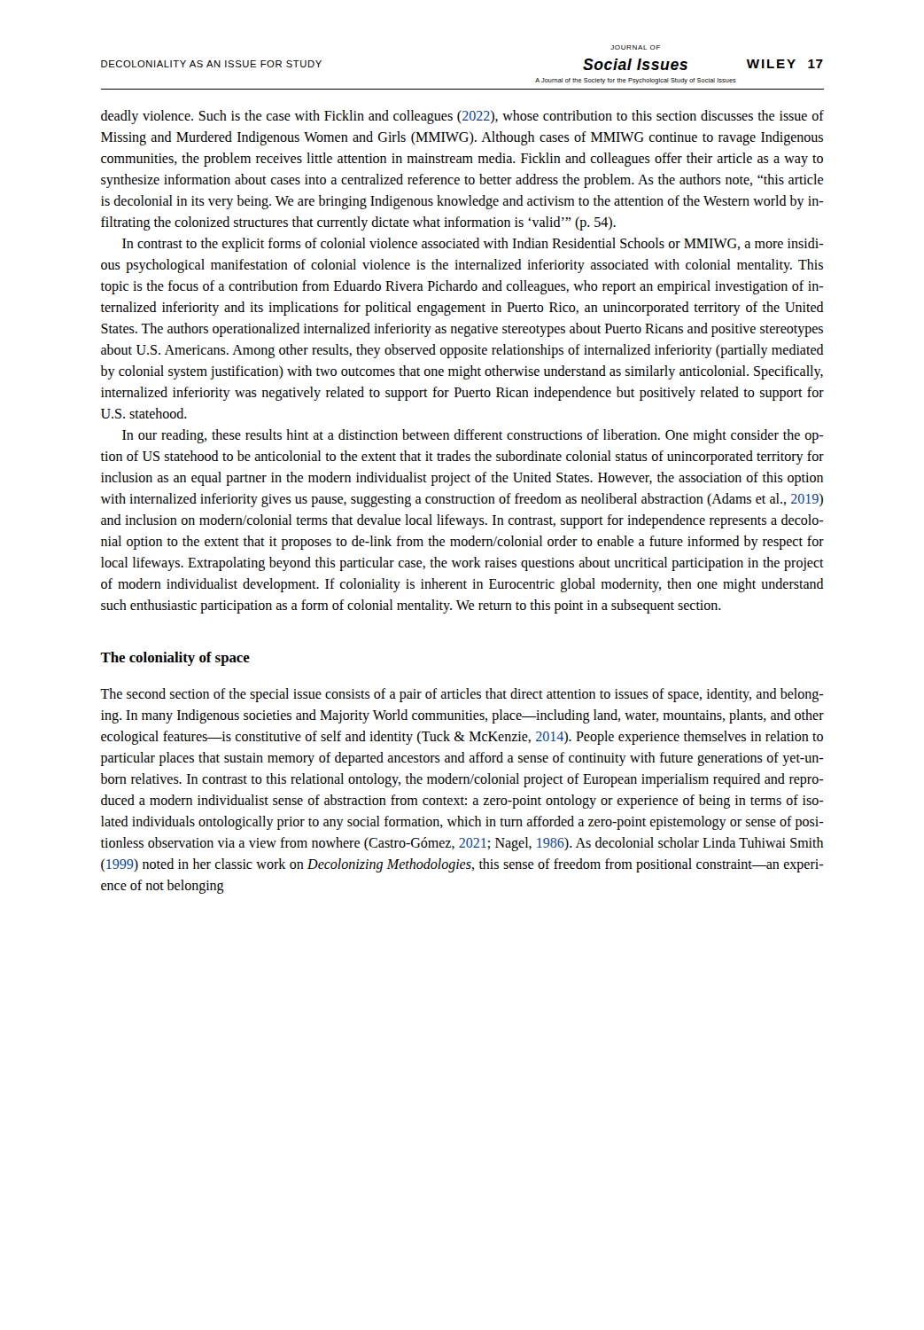Decoloniality as an issue for study
Journal of Social Issues A Journal of the Society for the Psychological Study of Social Issues
WILEY 17
deadly violence. Such is the case with Ficklin and colleagues (2022), whose contribution to this section discusses the issue of Missing and Murdered Indigenous Women and Girls (MMIWG). Although cases of MMIWG continue to ravage Indigenous communities, the problem receives little attention in mainstream media. Ficklin and colleagues offer their article as a way to synthesize information about cases into a centralized reference to better address the problem. As the authors note, “this article is decolonial in its very being. We are bringing Indigenous knowledge and activism to the attention of the Western world by infiltrating the colonized structures that currently dictate what information is ‘valid’” (p. 54).
In contrast to the explicit forms of colonial violence associated with Indian Residential Schools or MMIWG, a more insidious psychological manifestation of colonial violence is the internalized inferiority associated with colonial mentality. This topic is the focus of a contribution from Eduardo Rivera Pichardo and colleagues, who report an empirical investigation of internalized inferiority and its implications for political engagement in Puerto Rico, an unincorporated territory of the United States. The authors operationalized internalized inferiority as negative stereotypes about Puerto Ricans and positive stereotypes about U.S. Americans. Among other results, they observed opposite relationships of internalized inferiority (partially mediated by colonial system justification) with two outcomes that one might otherwise understand as similarly anticolonial. Specifically, internalized inferiority was negatively related to support for Puerto Rican independence but positively related to support for U.S. statehood.
In our reading, these results hint at a distinction between different constructions of liberation. One might consider the option of US statehood to be anticolonial to the extent that it trades the subordinate colonial status of unincorporated territory for inclusion as an equal partner in the modern individualist project of the United States. However, the association of this option with internalized inferiority gives us pause, suggesting a construction of freedom as neoliberal abstraction (Adams et al., 2019) and inclusion on modern/colonial terms that devalue local lifeways. In contrast, support for independence represents a decolonial option to the extent that it proposes to de-link from the modern/colonial order to enable a future informed by respect for local lifeways. Extrapolating beyond this particular case, the work raises questions about uncritical participation in the project of modern individualist development. If coloniality is inherent in Eurocentric global modernity, then one might understand such enthusiastic participation as a form of colonial mentality. We return to this point in a subsequent section.
The coloniality of space
The second section of the special issue consists of a pair of articles that direct attention to issues of space, identity, and belonging. In many Indigenous societies and Majority World communities, place—including land, water, mountains, plants, and other ecological features—is constitutive of self and identity (Tuck & McKenzie, 2014). People experience themselves in relation to particular places that sustain memory of departed ancestors and afford a sense of continuity with future generations of yet-unborn relatives. In contrast to this relational ontology, the modern/colonial project of European imperialism required and reproduced a modern individualist sense of abstraction from context: a zero-point ontology or experience of being in terms of isolated individuals ontologically prior to any social formation, which in turn afforded a zero-point epistemology or sense of positionless observation via a view from nowhere (Castro-Gómez, 2021; Nagel, 1986). As decolonial scholar Linda Tuhiwai Smith (1999) noted in her classic work on Decolonizing Methodologies, this sense of freedom from positional constraint—an experience of not belonging